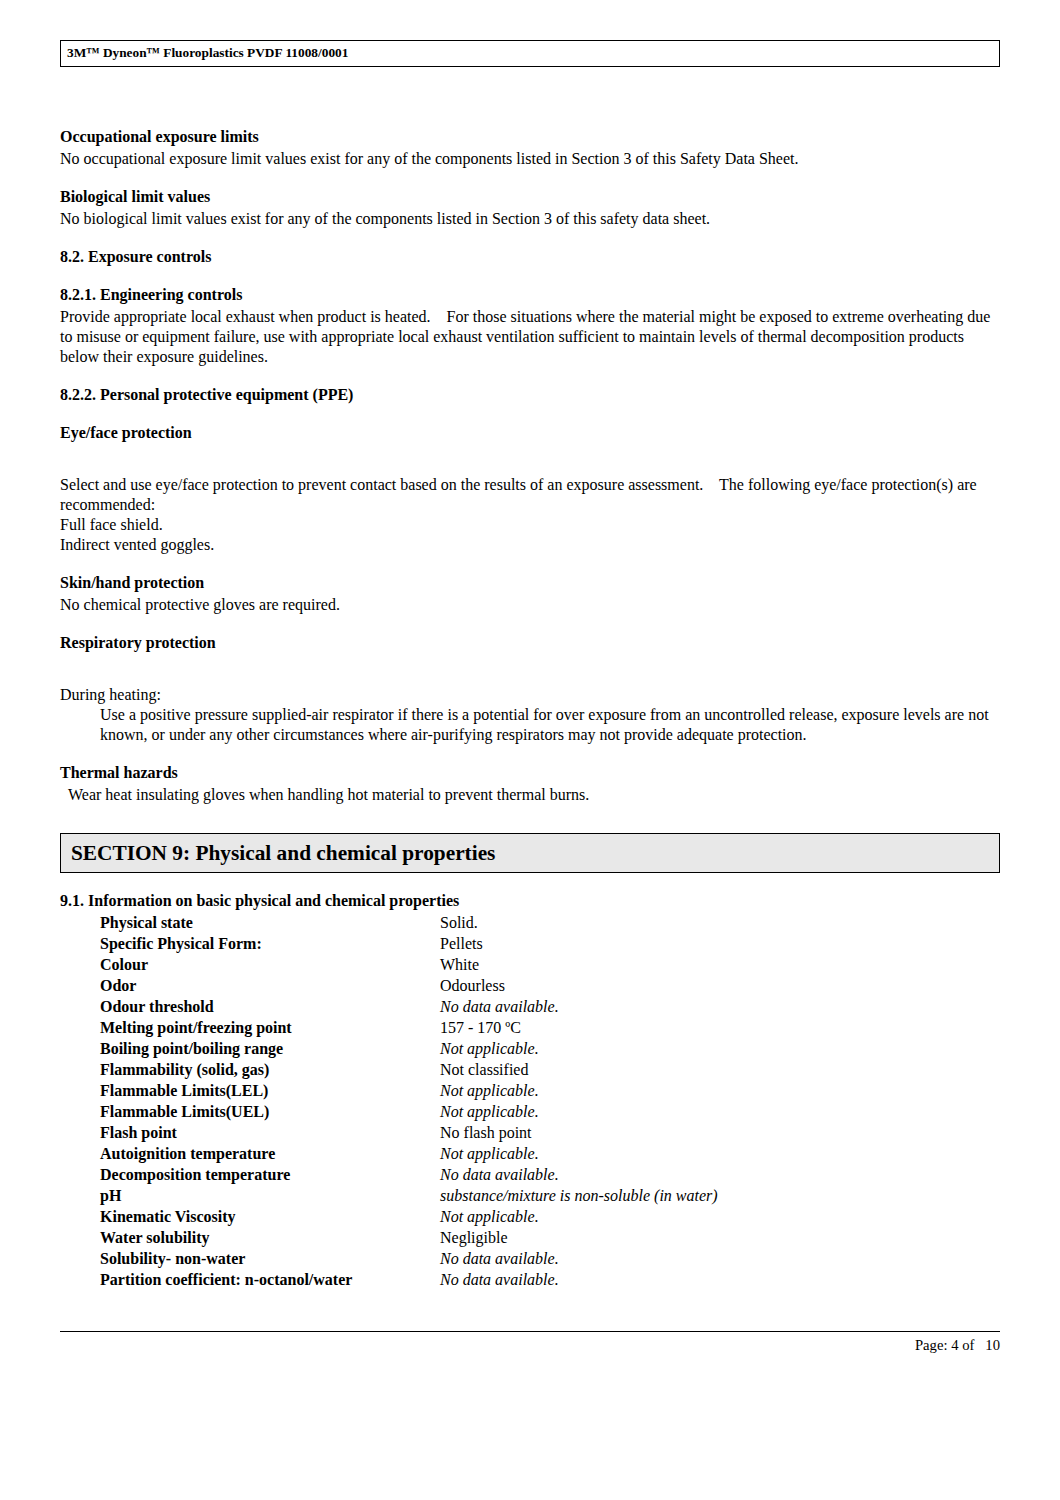3M™ Dyneon™ Fluoroplastics PVDF 11008/0001
Occupational exposure limits
No occupational exposure limit values exist for any of the components listed in Section 3 of this Safety Data Sheet.
Biological limit values
No biological limit values exist for any of the components listed in Section 3 of this safety data sheet.
8.2. Exposure controls
8.2.1. Engineering controls
Provide appropriate local exhaust when product is heated. For those situations where the material might be exposed to extreme overheating due to misuse or equipment failure, use with appropriate local exhaust ventilation sufficient to maintain levels of thermal decomposition products below their exposure guidelines.
8.2.2. Personal protective equipment (PPE)
Eye/face protection
Select and use eye/face protection to prevent contact based on the results of an exposure assessment. The following eye/face protection(s) are recommended:
Full face shield.
Indirect vented goggles.
Skin/hand protection
No chemical protective gloves are required.
Respiratory protection
During heating:
Use a positive pressure supplied-air respirator if there is a potential for over exposure from an uncontrolled release, exposure levels are not known, or under any other circumstances where air-purifying respirators may not provide adequate protection.
Thermal hazards
Wear heat insulating gloves when handling hot material to prevent thermal burns.
SECTION 9: Physical and chemical properties
9.1. Information on basic physical and chemical properties
| Physical state | Solid. |
| Specific Physical Form: | Pellets |
| Colour | White |
| Odor | Odourless |
| Odour threshold | No data available. |
| Melting point/freezing point | 157 - 170 ºC |
| Boiling point/boiling range | Not applicable. |
| Flammability (solid, gas) | Not classified |
| Flammable Limits(LEL) | Not applicable. |
| Flammable Limits(UEL) | Not applicable. |
| Flash point | No flash point |
| Autoignition temperature | Not applicable. |
| Decomposition temperature | No data available. |
| pH | substance/mixture is non-soluble (in water) |
| Kinematic Viscosity | Not applicable. |
| Water solubility | Negligible |
| Solubility- non-water | No data available. |
| Partition coefficient: n-octanol/water | No data available. |
Page: 4 of 10